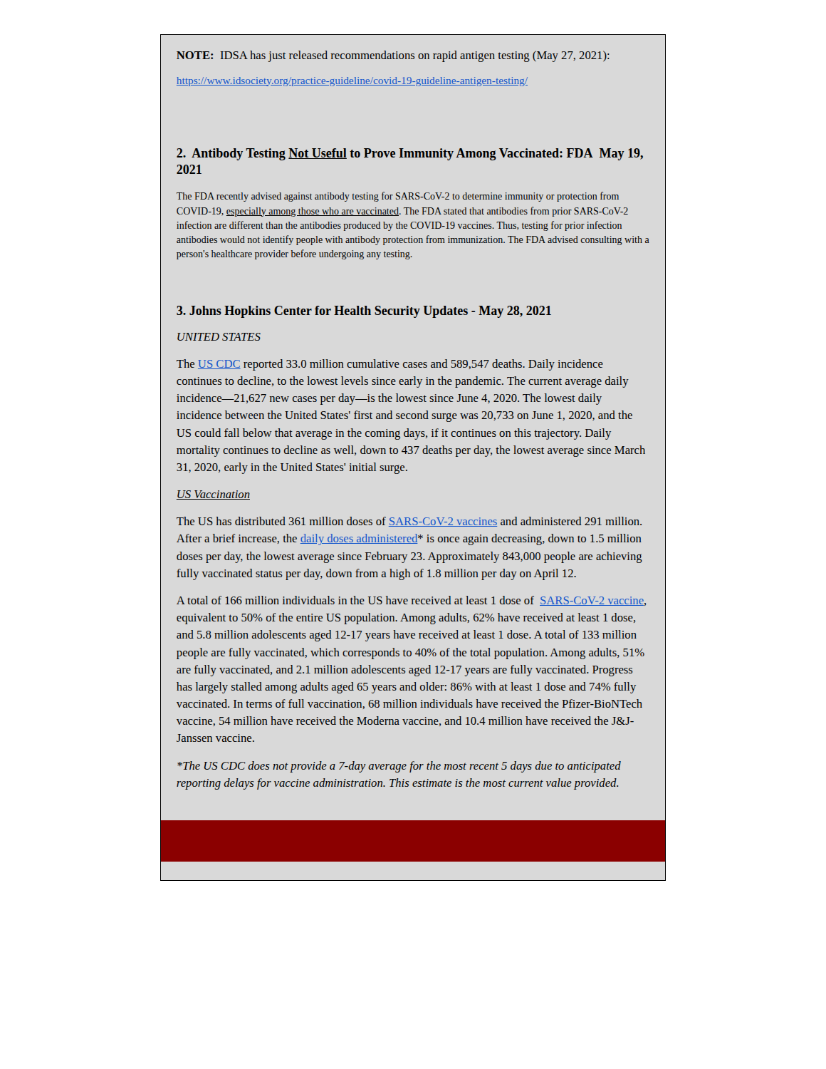NOTE: IDSA has just released recommendations on rapid antigen testing (May 27, 2021):
https://www.idsociety.org/practice-guideline/covid-19-guideline-antigen-testing/
2. Antibody Testing Not Useful to Prove Immunity Among Vaccinated: FDA May 19, 2021
The FDA recently advised against antibody testing for SARS-CoV-2 to determine immunity or protection from COVID-19, especially among those who are vaccinated. The FDA stated that antibodies from prior SARS-CoV-2 infection are different than the antibodies produced by the COVID-19 vaccines. Thus, testing for prior infection antibodies would not identify people with antibody protection from immunization. The FDA advised consulting with a person's healthcare provider before undergoing any testing.
3. Johns Hopkins Center for Health Security Updates - May 28, 2021
UNITED STATES
The US CDC reported 33.0 million cumulative cases and 589,547 deaths. Daily incidence continues to decline, to the lowest levels since early in the pandemic. The current average daily incidence—21,627 new cases per day—is the lowest since June 4, 2020. The lowest daily incidence between the United States' first and second surge was 20,733 on June 1, 2020, and the US could fall below that average in the coming days, if it continues on this trajectory. Daily mortality continues to decline as well, down to 437 deaths per day, the lowest average since March 31, 2020, early in the United States' initial surge.
US Vaccination
The US has distributed 361 million doses of SARS-CoV-2 vaccines and administered 291 million. After a brief increase, the daily doses administered* is once again decreasing, down to 1.5 million doses per day, the lowest average since February 23. Approximately 843,000 people are achieving fully vaccinated status per day, down from a high of 1.8 million per day on April 12.
A total of 166 million individuals in the US have received at least 1 dose of SARS-CoV-2 vaccine, equivalent to 50% of the entire US population. Among adults, 62% have received at least 1 dose, and 5.8 million adolescents aged 12-17 years have received at least 1 dose. A total of 133 million people are fully vaccinated, which corresponds to 40% of the total population. Among adults, 51% are fully vaccinated, and 2.1 million adolescents aged 12-17 years are fully vaccinated. Progress has largely stalled among adults aged 65 years and older: 86% with at least 1 dose and 74% fully vaccinated. In terms of full vaccination, 68 million individuals have received the Pfizer-BioNTech vaccine, 54 million have received the Moderna vaccine, and 10.4 million have received the J&J-Janssen vaccine.
*The US CDC does not provide a 7-day average for the most recent 5 days due to anticipated reporting delays for vaccine administration. This estimate is the most current value provided.